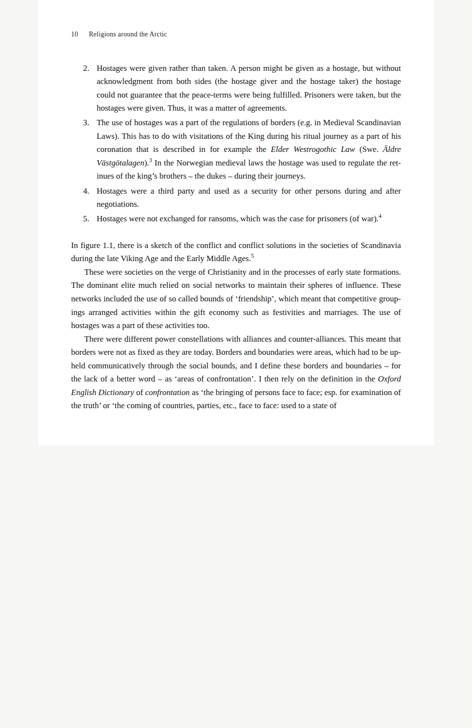10 Religions around the Arctic
2. Hostages were given rather than taken. A person might be given as a hostage, but without acknowledgment from both sides (the hostage giver and the hostage taker) the hostage could not guarantee that the peace-terms were being fulfilled. Prisoners were taken, but the hostages were given. Thus, it was a matter of agreements.
3. The use of hostages was a part of the regulations of borders (e.g. in Medieval Scandinavian Laws). This has to do with visitations of the King during his ritual journey as a part of his coronation that is described in for example the Elder Westrogothic Law (Swe. Äldre Västgötalagen).3 In the Norwegian medieval laws the hostage was used to regulate the retinues of the king’s brothers – the dukes – during their journeys.
4. Hostages were a third party and used as a security for other persons during and after negotiations.
5. Hostages were not exchanged for ransoms, which was the case for prisoners (of war).4
In figure 1.1, there is a sketch of the conflict and conflict solutions in the societies of Scandinavia during the late Viking Age and the Early Middle Ages.5
These were societies on the verge of Christianity and in the processes of early state formations. The dominant elite much relied on social networks to maintain their spheres of influence. These networks included the use of so called bounds of ‘friendship’, which meant that competitive groupings arranged activities within the gift economy such as festivities and marriages. The use of hostages was a part of these activities too.
There were different power constellations with alliances and counter-alliances. This meant that borders were not as fixed as they are today. Borders and boundaries were areas, which had to be upheld communicatively through the social bounds, and I define these borders and boundaries – for the lack of a better word – as ‘areas of confrontation’. I then rely on the definition in the Oxford English Dictionary of confrontation as ‘the bringing of persons face to face; esp. for examination of the truth’ or ‘the coming of countries, parties, etc., face to face: used to a state of